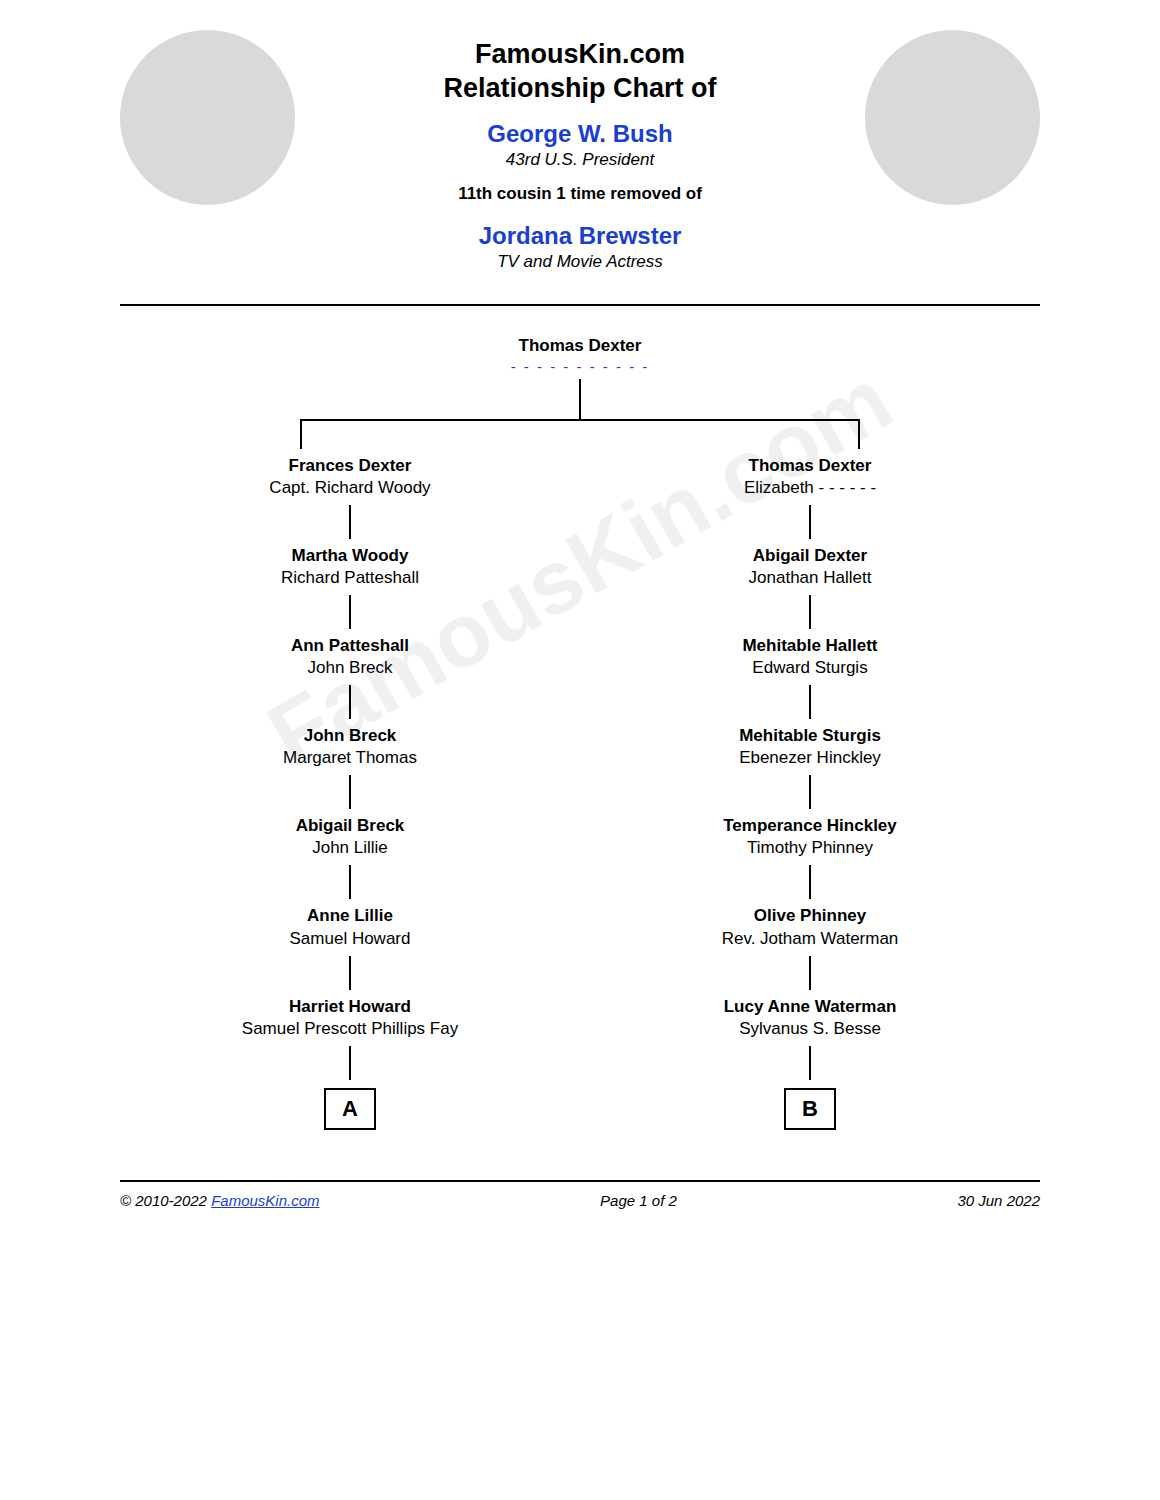FamousKin.com
Relationship Chart of
George W. Bush
43rd U.S. President
11th cousin 1 time removed of
Jordana Brewster
TV and Movie Actress
FamousKin.com
Thomas Dexter
- - - - - - - - - - -
Frances Dexter
Capt. Richard Woody
Martha Woody
Richard Patteshall
Ann Patteshall
John Breck
John Breck
Margaret Thomas
Abigail Breck
John Lillie
Anne Lillie
Samuel Howard
Harriet Howard
Samuel Prescott Phillips Fay
A
Thomas Dexter
Elizabeth - - - - - -
Abigail Dexter
Jonathan Hallett
Mehitable Hallett
Edward Sturgis
Mehitable Sturgis
Ebenezer Hinckley
Temperance Hinckley
Timothy Phinney
Olive Phinney
Rev. Jotham Waterman
Lucy Anne Waterman
Sylvanus S. Besse
B
© 2010-2022 FamousKin.com
Page 1 of 2
30 Jun 2022